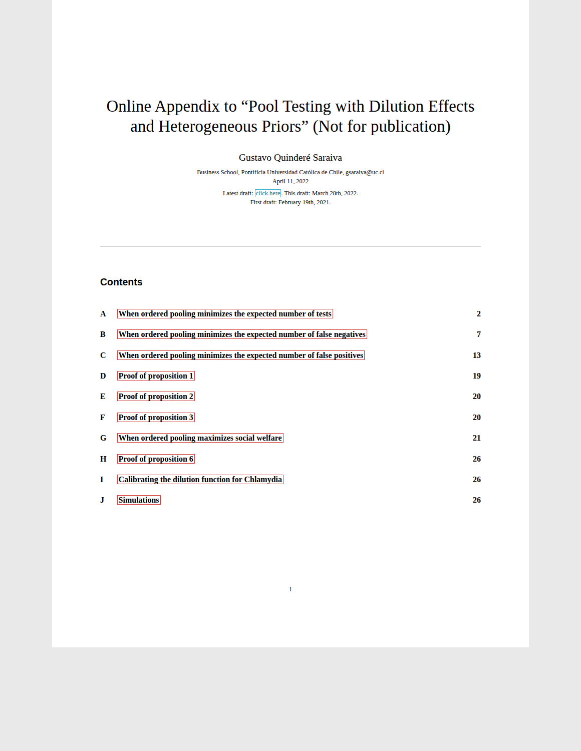Online Appendix to “Pool Testing with Dilution Effects
and Heterogeneous Priors” (Not for publication)
Gustavo Quinderé Saraiva
Business School, Pontificia Universidad Católica de Chile, gsaraiva@uc.cl
April 11, 2022
Latest draft: click here. This draft: March 28th, 2022.
First draft: February 19th, 2021.
Contents
| A | When ordered pooling minimizes the expected number of tests | 2 |
| B | When ordered pooling minimizes the expected number of false negatives | 7 |
| C | When ordered pooling minimizes the expected number of false positives | 13 |
| D | Proof of proposition 1 | 19 |
| E | Proof of proposition 2 | 20 |
| F | Proof of proposition 3 | 20 |
| G | When ordered pooling maximizes social welfare | 21 |
| H | Proof of proposition 6 | 26 |
| I | Calibrating the dilution function for Chlamydia | 26 |
| J | Simulations | 26 |
1